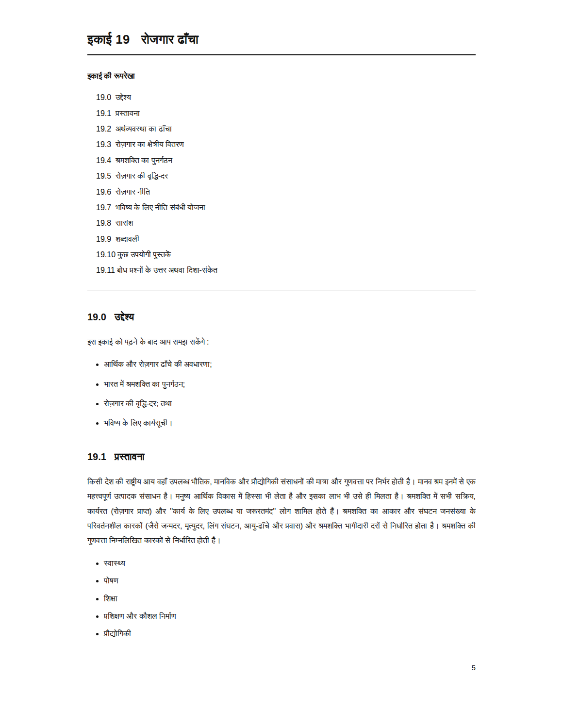इकाई 19 रोजगार ढाँचा
इकाई की रूपरेखा
19.0 उद्देश्य
19.1 प्रस्तावना
19.2 अर्थव्यवस्था का ढाँचा
19.3 रोज़गार का क्षेत्रीय वितरण
19.4 श्रमशक्ति का पुनर्गठन
19.5 रोज़गार की वृद्धि-दर
19.6 रोज़गार नीति
19.7 भविष्य के लिए नीति संबंधी योजना
19.8 सारांश
19.9 शब्दावली
19.10 कुछ उपयोगी पुस्तकें
19.11 बोध प्रश्नों के उत्तर अथवा दिशा-संकेत
19.0 उद्देश्य
इस इकाई को पढ़ने के बाद आप समझ सकेंगे :
आर्थिक और रोज़गार ढाँचे की अवधारणा;
भारत में श्रमशक्ति का पुनर्गठन;
रोज़गार की वृद्धि-दर; तथा
भविष्य के लिए कार्यसूची।
19.1 प्रस्तावना
किसी देश की राष्ट्रीय आय वहाँ उपलब्ध भौतिक, मानविक और प्रौद्योगिकी संसाधनों की मात्रा और गुणवत्ता पर निर्भर होती है। मानव श्रम इनमें से एक महत्त्वपूर्ण उत्पादक संसाधन है। मनुष्य आर्थिक विकास में हिस्सा भी लेता है और इसका लाभ भी उसे ही मिलता है। श्रमशक्ति में सभी सक्रिय, कार्यरत (रोज़गार प्राप्त) और ''कार्य के लिए उपलब्ध या जरूरतमंद'' लोग शामिल होते हैं। श्रमशक्ति का आकार और संघटन जनसंख्या के परिवर्तनशील कारकों (जैसे जन्मदर, मृत्युदर, लिंग संघटन, आयु-ढाँचे और प्रवास) और श्रमशक्ति भागीदारी दरों से निर्धारित होता है। श्रमशक्ति की गुणवत्ता निम्नलिखित कारकों से निर्धारित होती है।
स्वास्थ्य
पोषण
शिक्षा
प्रशिक्षण और कौशल निर्माण
प्रौद्योगिकी
5